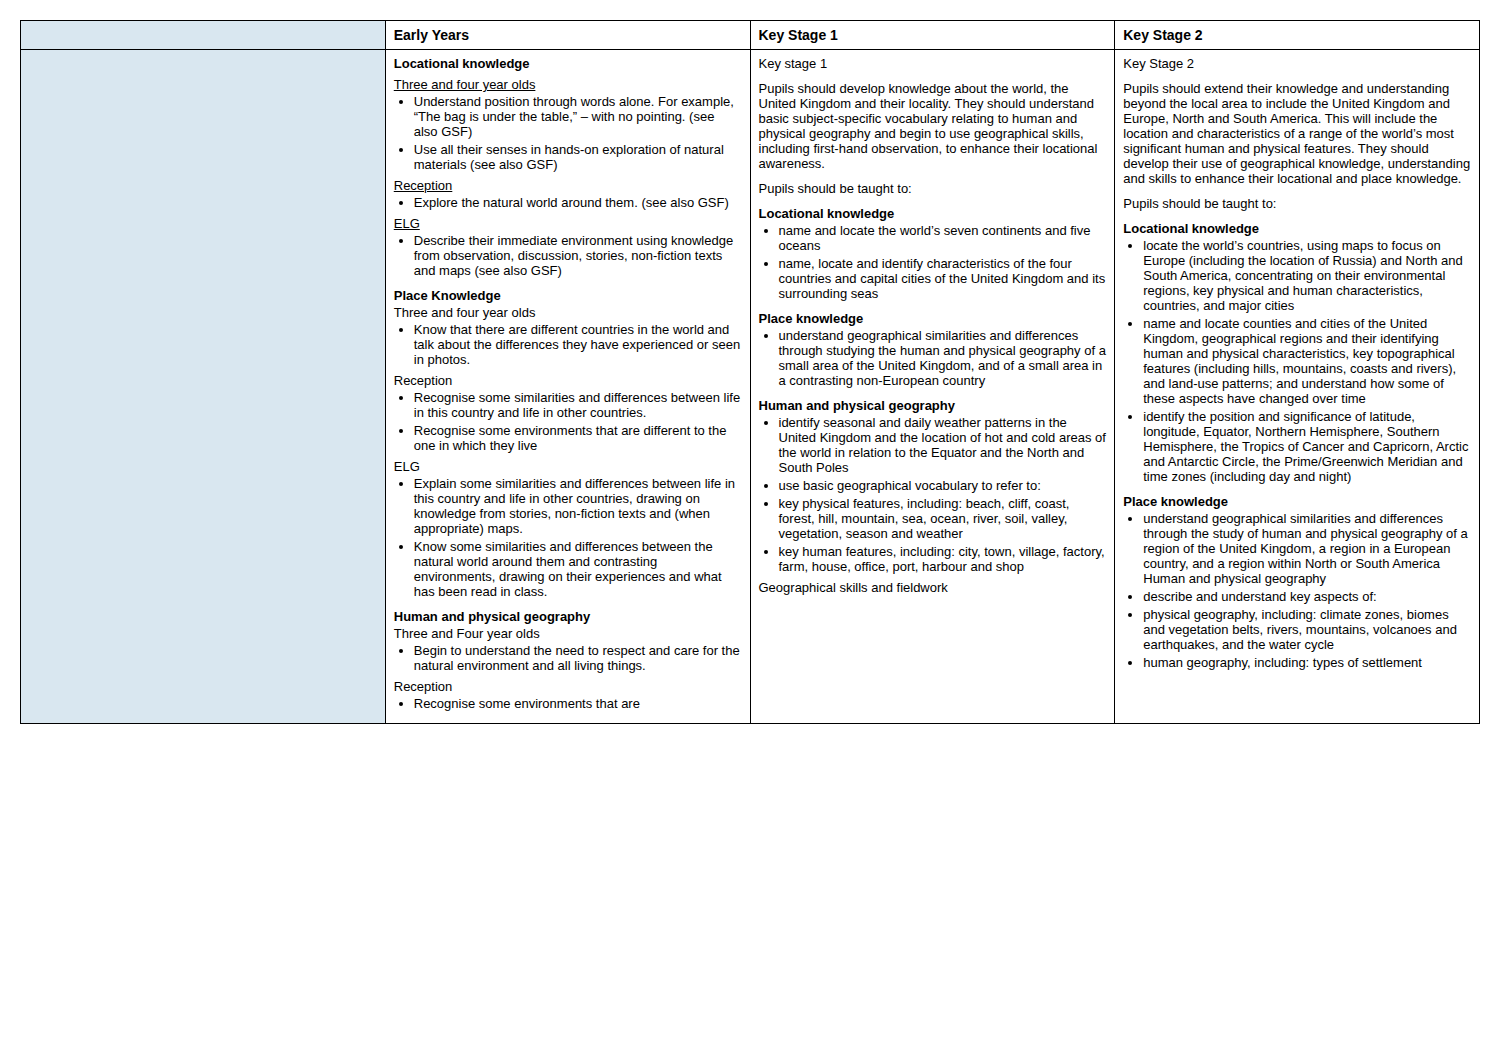| | Early Years | Key Stage 1 | Key Stage 2 |
| --- | --- | --- | --- |
| | Locational knowledge Three and four year olds Understand position through words alone. For example, “The bag is under the table,” – with no pointing. (see also GSF) Use all their senses in hands-on exploration of natural materials (see also GSF) Reception Explore the natural world around them. (see also GSF) ELG Describe their immediate environment using knowledge from observation, discussion, stories, non-fiction texts and maps (see also GSF) Place Knowledge Three and four year olds Know that there are different countries in the world and talk about the differences they have experienced or seen in photos. Reception Recognise some similarities and differences between life in this country and life in other countries. Recognise some environments that are different to the one in which they live ELG Explain some similarities and differences between life in this country and life in other countries, drawing on knowledge from stories, non-fiction texts and (when appropriate) maps. Know some similarities and differences between the natural world around them and contrasting environments, drawing on their experiences and what has been read in class. Human and physical geography Three and Four year olds Begin to understand the need to respect and care for the natural environment and all living things. Reception Recognise some environments that are | Key stage 1 Pupils should develop knowledge about the world, the United Kingdom and their locality. They should understand basic subject-specific vocabulary relating to human and physical geography and begin to use geographical skills, including first-hand observation, to enhance their locational awareness. Pupils should be taught to: Locational knowledge name and locate the world’s seven continents and five oceans name, locate and identify characteristics of the four countries and capital cities of the United Kingdom and its surrounding seas Place knowledge understand geographical similarities and differences through studying the human and physical geography of a small area of the United Kingdom, and of a small area in a contrasting non-European country Human and physical geography identify seasonal and daily weather patterns in the United Kingdom and the location of hot and cold areas of the world in relation to the Equator and the North and South Poles use basic geographical vocabulary to refer to: key physical features, including: beach, cliff, coast, forest, hill, mountain, sea, ocean, river, soil, valley, vegetation, season and weather key human features, including: city, town, village, factory, farm, house, office, port, harbour and shop Geographical skills and fieldwork | Key Stage 2 Pupils should extend their knowledge and understanding beyond the local area to include the United Kingdom and Europe, North and South America. This will include the location and characteristics of a range of the world’s most significant human and physical features. They should develop their use of geographical knowledge, understanding and skills to enhance their locational and place knowledge. Pupils should be taught to: Locational knowledge locate the world’s countries, using maps to focus on Europe (including the location of Russia) and North and South America, concentrating on their environmental regions, key physical and human characteristics, countries, and major cities name and locate counties and cities of the United Kingdom, geographical regions and their identifying human and physical characteristics, key topographical features (including hills, mountains, coasts and rivers), and land-use patterns; and understand how some of these aspects have changed over time identify the position and significance of latitude, longitude, Equator, Northern Hemisphere, Southern Hemisphere, the Tropics of Cancer and Capricorn, Arctic and Antarctic Circle, the Prime/Greenwich Meridian and time zones (including day and night) Place knowledge understand geographical similarities and differences through the study of human and physical geography of a region of the United Kingdom, a region in a European country, and a region within North or South America Human and physical geography describe and understand key aspects of: physical geography, including: climate zones, biomes and vegetation belts, rivers, mountains, volcanoes and earthquakes, and the water cycle human geography, including: types of settlement |